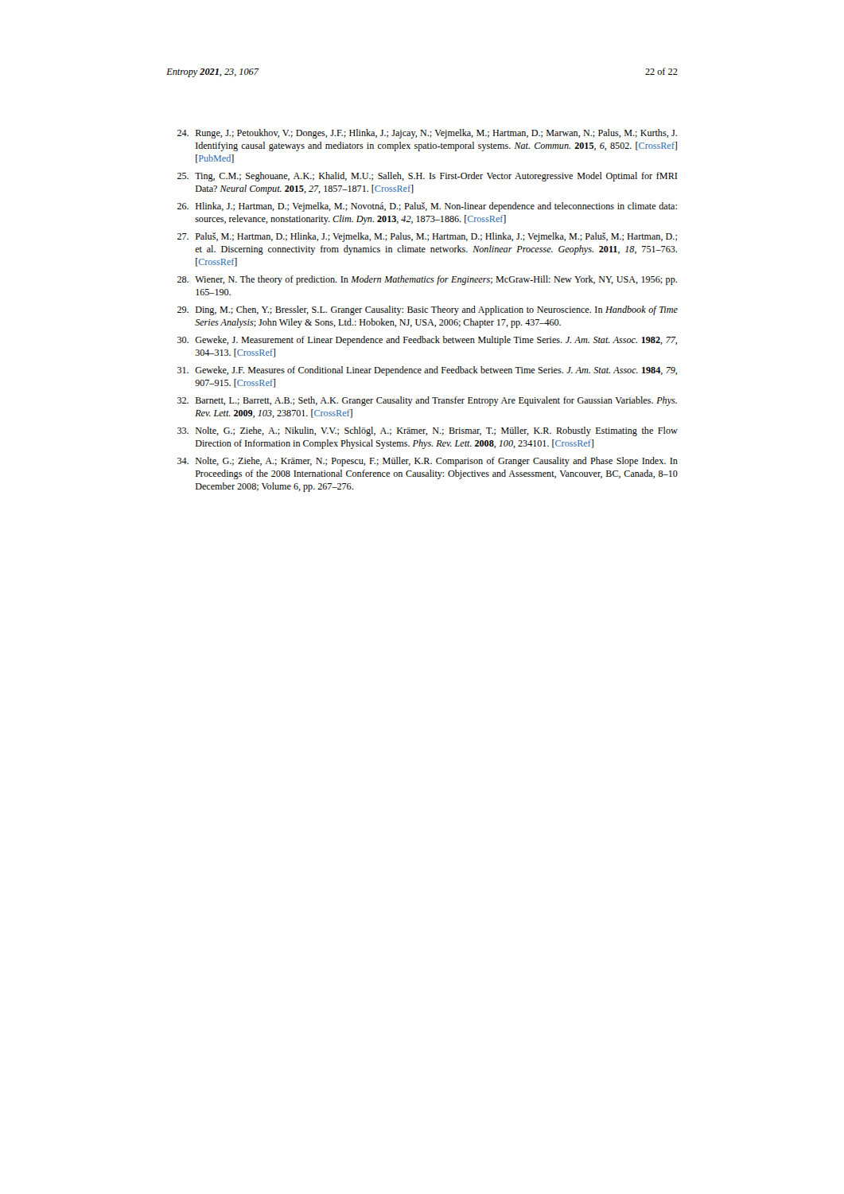Entropy 2021, 23, 1067
22 of 22
24. Runge, J.; Petoukhov, V.; Donges, J.F.; Hlinka, J.; Jajcay, N.; Vejmelka, M.; Hartman, D.; Marwan, N.; Palus, M.; Kurths, J. Identifying causal gateways and mediators in complex spatio-temporal systems. Nat. Commun. 2015, 6, 8502. [CrossRef] [PubMed]
25. Ting, C.M.; Seghouane, A.K.; Khalid, M.U.; Salleh, S.H. Is First-Order Vector Autoregressive Model Optimal for fMRI Data? Neural Comput. 2015, 27, 1857–1871. [CrossRef]
26. Hlinka, J.; Hartman, D.; Vejmelka, M.; Novotná, D.; Paluš, M. Non-linear dependence and teleconnections in climate data: sources, relevance, nonstationarity. Clim. Dyn. 2013, 42, 1873–1886. [CrossRef]
27. Paluš, M.; Hartman, D.; Hlinka, J.; Vejmelka, M.; Palus, M.; Hartman, D.; Hlinka, J.; Vejmelka, M.; Paluš, M.; Hartman, D.; et al. Discerning connectivity from dynamics in climate networks. Nonlinear Processe. Geophys. 2011, 18, 751–763. [CrossRef]
28. Wiener, N. The theory of prediction. In Modern Mathematics for Engineers; McGraw-Hill: New York, NY, USA, 1956; pp. 165–190.
29. Ding, M.; Chen, Y.; Bressler, S.L. Granger Causality: Basic Theory and Application to Neuroscience. In Handbook of Time Series Analysis; John Wiley & Sons, Ltd.: Hoboken, NJ, USA, 2006; Chapter 17, pp. 437–460.
30. Geweke, J. Measurement of Linear Dependence and Feedback between Multiple Time Series. J. Am. Stat. Assoc. 1982, 77, 304–313. [CrossRef]
31. Geweke, J.F. Measures of Conditional Linear Dependence and Feedback between Time Series. J. Am. Stat. Assoc. 1984, 79, 907–915. [CrossRef]
32. Barnett, L.; Barrett, A.B.; Seth, A.K. Granger Causality and Transfer Entropy Are Equivalent for Gaussian Variables. Phys. Rev. Lett. 2009, 103, 238701. [CrossRef]
33. Nolte, G.; Ziehe, A.; Nikulin, V.V.; Schlögl, A.; Krämer, N.; Brismar, T.; Müller, K.R. Robustly Estimating the Flow Direction of Information in Complex Physical Systems. Phys. Rev. Lett. 2008, 100, 234101. [CrossRef]
34. Nolte, G.; Ziehe, A.; Krämer, N.; Popescu, F.; Müller, K.R. Comparison of Granger Causality and Phase Slope Index. In Proceedings of the 2008 International Conference on Causality: Objectives and Assessment, Vancouver, BC, Canada, 8–10 December 2008; Volume 6, pp. 267–276.